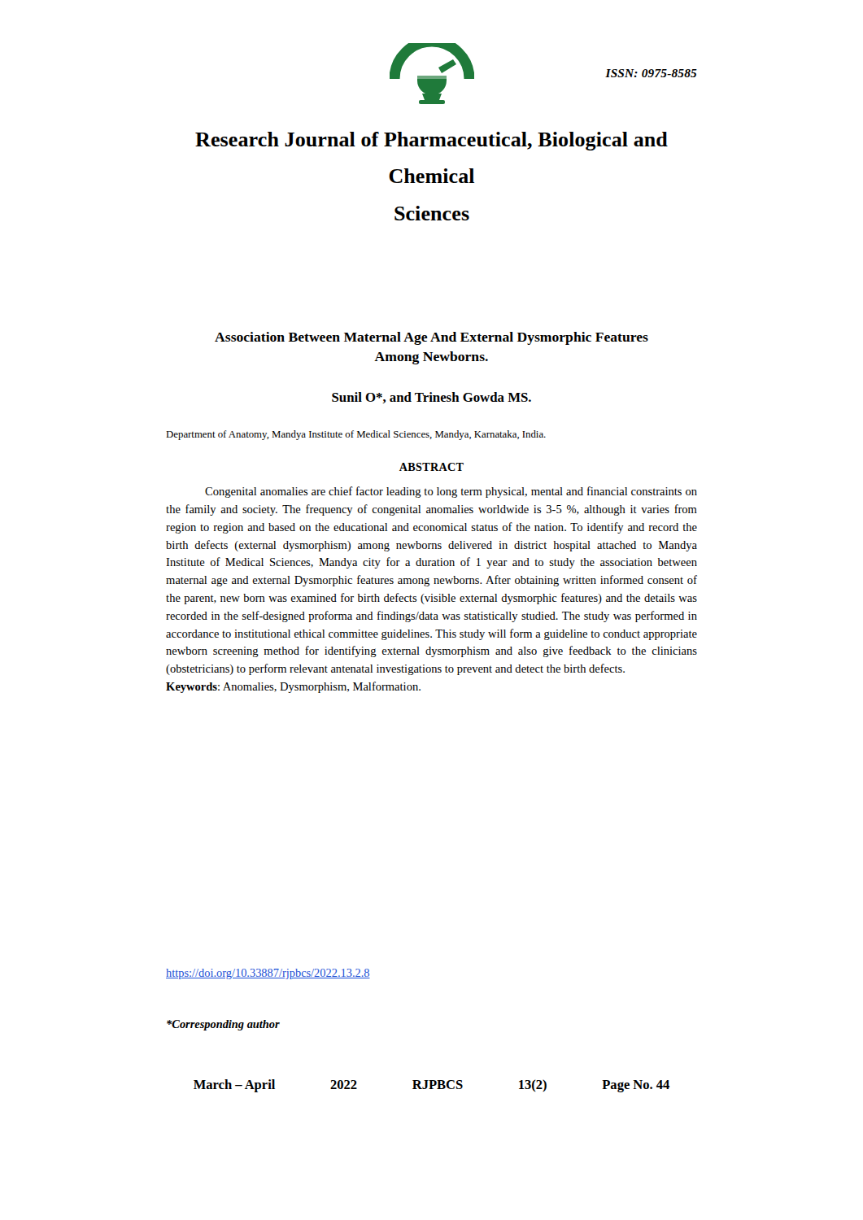RJPBCS
ISSN: 0975-8585
Research Journal of Pharmaceutical, Biological and Chemical
Sciences
Association Between Maternal Age And External Dysmorphic Features
Among Newborns.
Sunil O*, and Trinesh Gowda MS.
Department of Anatomy, Mandya Institute of Medical Sciences, Mandya, Karnataka, India.
ABSTRACT
Congenital anomalies are chief factor leading to long term physical, mental and financial constraints on the family and society. The frequency of congenital anomalies worldwide is 3-5 %, although it varies from region to region and based on the educational and economical status of the nation. To identify and record the birth defects (external dysmorphism) among newborns delivered in district hospital attached to Mandya Institute of Medical Sciences, Mandya city for a duration of 1 year and to study the association between maternal age and external Dysmorphic features among newborns. After obtaining written informed consent of the parent, new born was examined for birth defects (visible external dysmorphic features) and the details was recorded in the self-designed proforma and findings/data was statistically studied. The study was performed in accordance to institutional ethical committee guidelines. This study will form a guideline to conduct appropriate newborn screening method for identifying external dysmorphism and also give feedback to the clinicians (obstetricians) to perform relevant antenatal investigations to prevent and detect the birth defects.
Keywords: Anomalies, Dysmorphism, Malformation.
https://doi.org/10.33887/rjpbcs/2022.13.2.8
*Corresponding author
March – April 2022 RJPBCS 13(2) Page No. 44